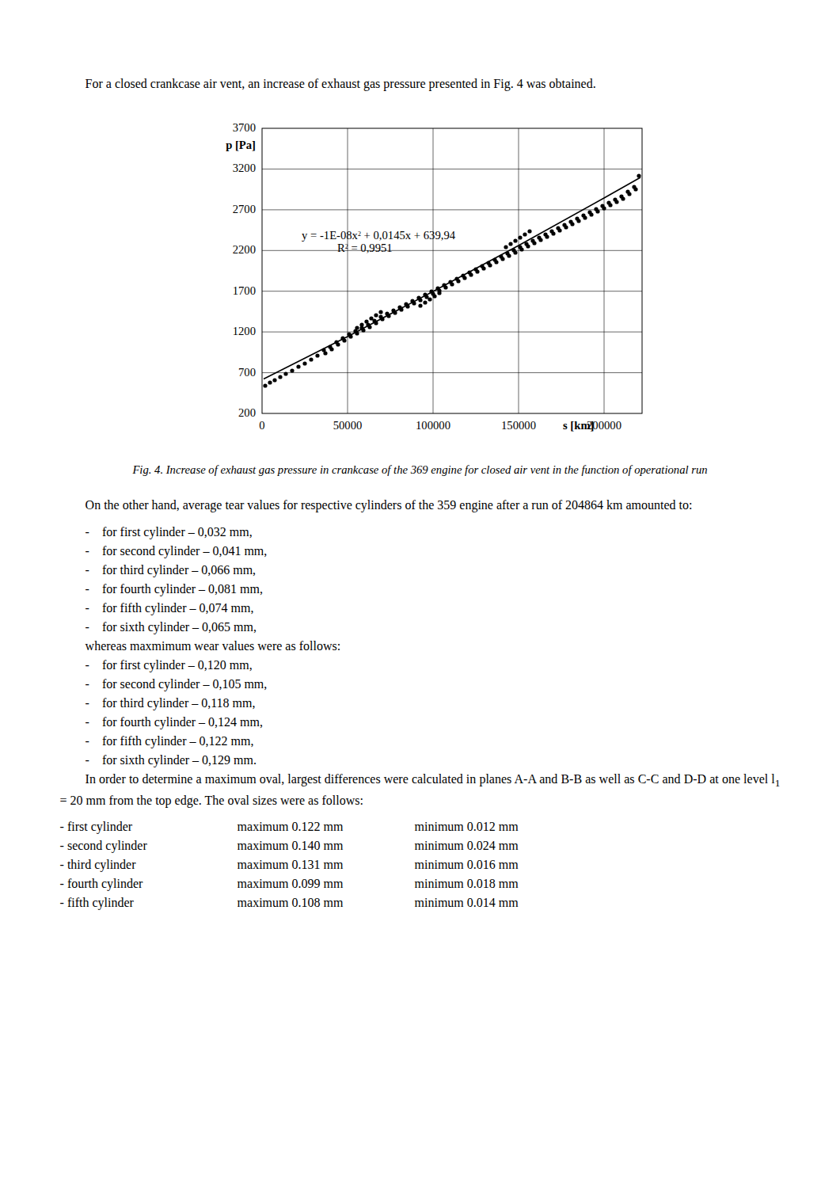For a closed crankcase air vent, an increase of exhaust gas pressure presented in Fig. 4 was obtained.
3700 3200 2700 2200 1700 1200 700 200 p [Pa] 0 50000 100000 150000 200000 s [km] y = -1E-08x2 + 0,0145x + 639,94 R2 = 0,9951
Fig. 4. Increase of exhaust gas pressure in crankcase of the 369 engine for closed air vent in the function of operational run
On the other hand, average tear values for respective cylinders of the 359 engine after a run of 204864 km amounted to:
for first cylinder – 0,032 mm,
for second cylinder – 0,041 mm,
for third cylinder – 0,066 mm,
for fourth cylinder – 0,081 mm,
for fifth cylinder – 0,074 mm,
for sixth cylinder – 0,065 mm,
whereas maxmimum wear values were as follows:
for first cylinder – 0,120 mm,
for second cylinder – 0,105 mm,
for third cylinder – 0,118 mm,
for fourth cylinder – 0,124 mm,
for fifth cylinder – 0,122 mm,
for sixth cylinder – 0,129 mm.
In order to determine a maximum oval, largest differences were calculated in planes A-A and B-B as well as C-C and D-D at one level l1 = 20 mm from the top edge. The oval sizes were as follows:
| - first cylinder | maximum 0.122 mm | minimum 0.012 mm |
| - second cylinder | maximum 0.140 mm | minimum 0.024 mm |
| - third cylinder | maximum 0.131 mm | minimum 0.016 mm |
| - fourth cylinder | maximum 0.099 mm | minimum 0.018 mm |
| - fifth cylinder | maximum 0.108 mm | minimum 0.014 mm |